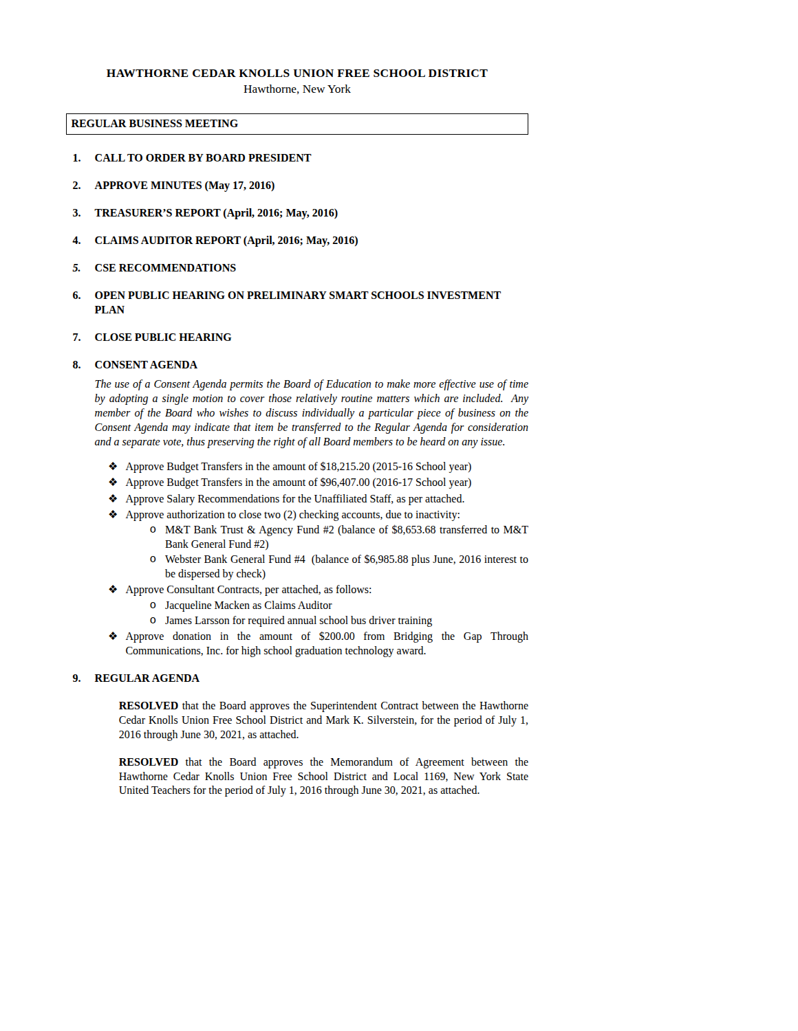HAWTHORNE CEDAR KNOLLS UNION FREE SCHOOL DISTRICT
Hawthorne, New York
REGULAR BUSINESS MEETING
1. CALL TO ORDER BY BOARD PRESIDENT
2. APPROVE MINUTES (May 17, 2016)
3. TREASURER’S REPORT (April, 2016; May, 2016)
4. CLAIMS AUDITOR REPORT (April, 2016; May, 2016)
5. CSE RECOMMENDATIONS
6. OPEN PUBLIC HEARING ON PRELIMINARY SMART SCHOOLS INVESTMENT PLAN
7. CLOSE PUBLIC HEARING
8. CONSENT AGENDA
The use of a Consent Agenda permits the Board of Education to make more effective use of time by adopting a single motion to cover those relatively routine matters which are included. Any member of the Board who wishes to discuss individually a particular piece of business on the Consent Agenda may indicate that item be transferred to the Regular Agenda for consideration and a separate vote, thus preserving the right of all Board members to be heard on any issue.
Approve Budget Transfers in the amount of $18,215.20 (2015-16 School year)
Approve Budget Transfers in the amount of $96,407.00 (2016-17 School year)
Approve Salary Recommendations for the Unaffiliated Staff, as per attached.
Approve authorization to close two (2) checking accounts, due to inactivity:
M&T Bank Trust & Agency Fund #2 (balance of $8,653.68 transferred to M&T Bank General Fund #2)
Webster Bank General Fund #4 (balance of $6,985.88 plus June, 2016 interest to be dispersed by check)
Approve Consultant Contracts, per attached, as follows:
Jacqueline Macken as Claims Auditor
James Larsson for required annual school bus driver training
Approve donation in the amount of $200.00 from Bridging the Gap Through Communications, Inc. for high school graduation technology award.
9. REGULAR AGENDA
RESOLVED that the Board approves the Superintendent Contract between the Hawthorne Cedar Knolls Union Free School District and Mark K. Silverstein, for the period of July 1, 2016 through June 30, 2021, as attached.
RESOLVED that the Board approves the Memorandum of Agreement between the Hawthorne Cedar Knolls Union Free School District and Local 1169, New York State United Teachers for the period of July 1, 2016 through June 30, 2021, as attached.